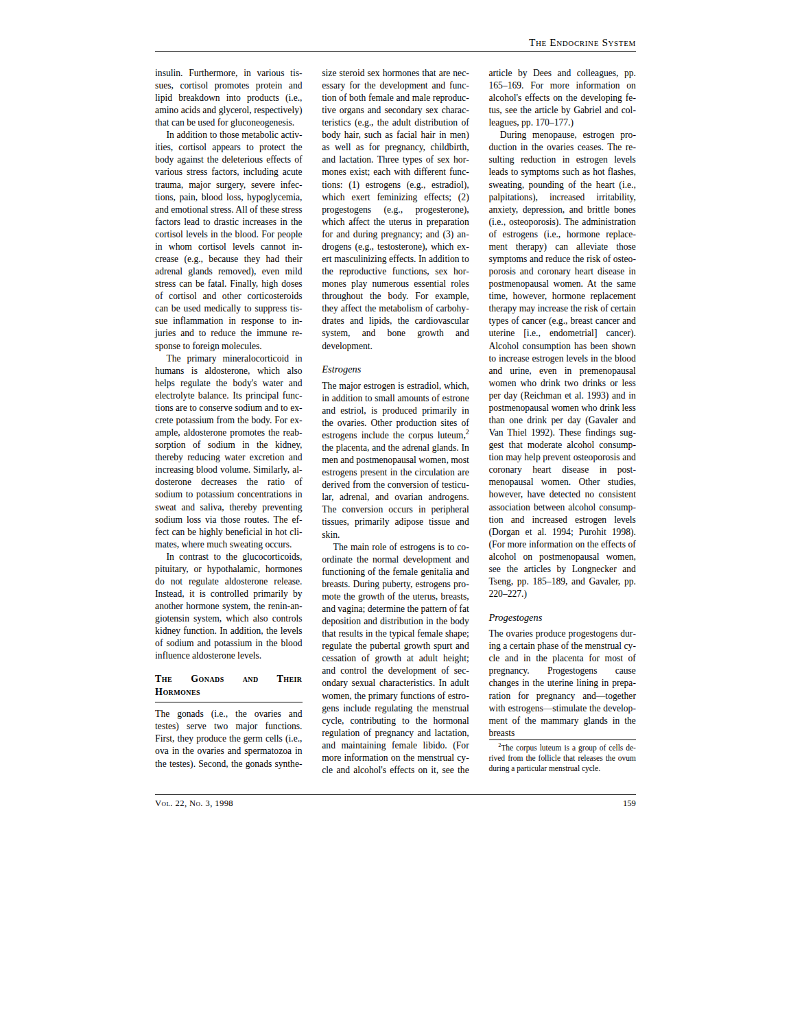The Endocrine System
insulin. Furthermore, in various tissues, cortisol promotes protein and lipid breakdown into products (i.e., amino acids and glycerol, respectively) that can be used for gluconeogenesis.
In addition to those metabolic activities, cortisol appears to protect the body against the deleterious effects of various stress factors, including acute trauma, major surgery, severe infections, pain, blood loss, hypoglycemia, and emotional stress. All of these stress factors lead to drastic increases in the cortisol levels in the blood. For people in whom cortisol levels cannot increase (e.g., because they had their adrenal glands removed), even mild stress can be fatal. Finally, high doses of cortisol and other corticosteroids can be used medically to suppress tissue inflammation in response to injuries and to reduce the immune response to foreign molecules.
The primary mineralocorticoid in humans is aldosterone, which also helps regulate the body's water and electrolyte balance. Its principal functions are to conserve sodium and to excrete potassium from the body. For example, aldosterone promotes the reabsorption of sodium in the kidney, thereby reducing water excretion and increasing blood volume. Similarly, aldosterone decreases the ratio of sodium to potassium concentrations in sweat and saliva, thereby preventing sodium loss via those routes. The effect can be highly beneficial in hot climates, where much sweating occurs.
In contrast to the glucocorticoids, pituitary, or hypothalamic, hormones do not regulate aldosterone release. Instead, it is controlled primarily by another hormone system, the renin-angiotensin system, which also controls kidney function. In addition, the levels of sodium and potassium in the blood influence aldosterone levels.
The Gonads and Their Hormones
The gonads (i.e., the ovaries and testes) serve two major functions. First, they produce the germ cells (i.e., ova in the ovaries and spermatozoa in the testes). Second, the gonads synthesize steroid sex hormones that are necessary for the development and function of both female and male reproductive organs and secondary sex characteristics (e.g., the adult distribution of body hair, such as facial hair in men) as well as for pregnancy, childbirth, and lactation. Three types of sex hormones exist; each with different functions: (1) estrogens (e.g., estradiol), which exert feminizing effects; (2) progestogens (e.g., progesterone), which affect the uterus in preparation for and during pregnancy; and (3) androgens (e.g., testosterone), which exert masculinizing effects. In addition to the reproductive functions, sex hormones play numerous essential roles throughout the body. For example, they affect the metabolism of carbohydrates and lipids, the cardiovascular system, and bone growth and development.
Estrogens
The major estrogen is estradiol, which, in addition to small amounts of estrone and estriol, is produced primarily in the ovaries. Other production sites of estrogens include the corpus luteum,2 the placenta, and the adrenal glands. In men and postmenopausal women, most estrogens present in the circulation are derived from the conversion of testicular, adrenal, and ovarian androgens. The conversion occurs in peripheral tissues, primarily adipose tissue and skin.
The main role of estrogens is to coordinate the normal development and functioning of the female genitalia and breasts. During puberty, estrogens promote the growth of the uterus, breasts, and vagina; determine the pattern of fat deposition and distribution in the body that results in the typical female shape; regulate the pubertal growth spurt and cessation of growth at adult height; and control the development of secondary sexual characteristics. In adult women, the primary functions of estrogens include regulating the menstrual cycle, contributing to the hormonal regulation of pregnancy and lactation, and maintaining female libido. (For more information on the menstrual cycle and alcohol's effects on it, see the article by Dees and colleagues, pp. 165–169. For more information on alcohol's effects on the developing fetus, see the article by Gabriel and colleagues, pp. 170–177.)
During menopause, estrogen production in the ovaries ceases. The resulting reduction in estrogen levels leads to symptoms such as hot flashes, sweating, pounding of the heart (i.e., palpitations), increased irritability, anxiety, depression, and brittle bones (i.e., osteoporosis). The administration of estrogens (i.e., hormone replacement therapy) can alleviate those symptoms and reduce the risk of osteoporosis and coronary heart disease in postmenopausal women. At the same time, however, hormone replacement therapy may increase the risk of certain types of cancer (e.g., breast cancer and uterine [i.e., endometrial] cancer). Alcohol consumption has been shown to increase estrogen levels in the blood and urine, even in premenopausal women who drink two drinks or less per day (Reichman et al. 1993) and in postmenopausal women who drink less than one drink per day (Gavaler and Van Thiel 1992). These findings suggest that moderate alcohol consumption may help prevent osteoporosis and coronary heart disease in postmenopausal women. Other studies, however, have detected no consistent association between alcohol consumption and increased estrogen levels (Dorgan et al. 1994; Purohit 1998). (For more information on the effects of alcohol on postmenopausal women, see the articles by Longnecker and Tseng, pp. 185–189, and Gavaler, pp. 220–227.)
Progestogens
The ovaries produce progestogens during a certain phase of the menstrual cycle and in the placenta for most of pregnancy. Progestogens cause changes in the uterine lining in preparation for pregnancy and—together with estrogens—stimulate the development of the mammary glands in the breasts
2The corpus luteum is a group of cells derived from the follicle that releases the ovum during a particular menstrual cycle.
Vol. 22, No. 3, 1998 159